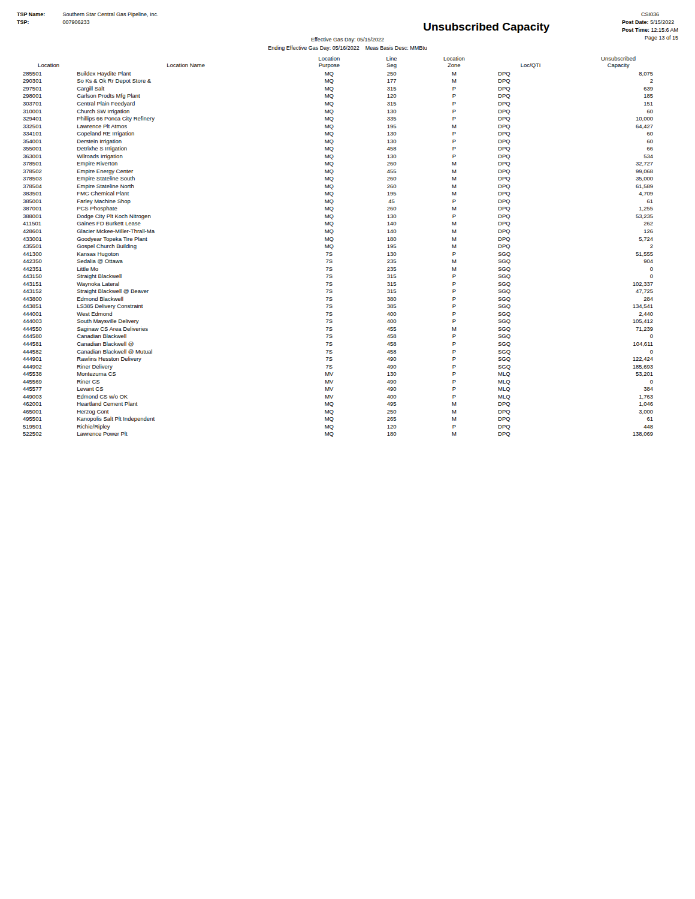TSP Name: Southern Star Central Gas Pipeline, Inc.
TSP: 007906233
CSI036
Post Date: 5/15/2022
Post Time: 12:15:6 AM
Page 13 of 15
Unsubscribed Capacity
Effective Gas Day: 05/15/2022
Ending Effective Gas Day: 05/16/2022 Meas Basis Desc: MMBtu
| Location | Location Name | Location Purpose | Line Seg | Location Zone | Loc/QTI | Unsubscribed Capacity |
| --- | --- | --- | --- | --- | --- | --- |
| 285501 | Buildex Haydite Plant | MQ | 250 | M | DPQ | 8,075 |
| 290301 | So Ks & Ok Rr Depot Store & | MQ | 177 | M | DPQ | 2 |
| 297501 | Cargill Salt | MQ | 315 | P | DPQ | 639 |
| 298001 | Carlson Prodts Mfg Plant | MQ | 120 | P | DPQ | 185 |
| 303701 | Central Plain Feedyard | MQ | 315 | P | DPQ | 151 |
| 310001 | Church SW Irrigation | MQ | 130 | P | DPQ | 60 |
| 329401 | Phillips 66 Ponca City Refinery | MQ | 335 | P | DPQ | 10,000 |
| 332501 | Lawrence Plt Atmos | MQ | 195 | M | DPQ | 64,427 |
| 334101 | Copeland RE Irrigation | MQ | 130 | P | DPQ | 60 |
| 354001 | Derstein Irrigation | MQ | 130 | P | DPQ | 60 |
| 355001 | Detrixhe S Irrigation | MQ | 458 | P | DPQ | 66 |
| 363001 | Wilroads Irrigation | MQ | 130 | P | DPQ | 534 |
| 378501 | Empire Riverton | MQ | 260 | M | DPQ | 32,727 |
| 378502 | Empire Energy Center | MQ | 455 | M | DPQ | 99,068 |
| 378503 | Empire Stateline South | MQ | 260 | M | DPQ | 35,000 |
| 378504 | Empire Stateline North | MQ | 260 | M | DPQ | 61,589 |
| 383501 | FMC Chemical Plant | MQ | 195 | M | DPQ | 4,709 |
| 385001 | Farley Machine Shop | MQ | 45 | P | DPQ | 61 |
| 387001 | PCS Phosphate | MQ | 260 | M | DPQ | 1,255 |
| 388001 | Dodge City Plt Koch Nitrogen | MQ | 130 | P | DPQ | 53,235 |
| 411501 | Gaines FD Burkett Lease | MQ | 140 | M | DPQ | 262 |
| 428601 | Glacier Mckee-Miller-Thrall-Ma | MQ | 140 | M | DPQ | 126 |
| 433001 | Goodyear Topeka Tire Plant | MQ | 180 | M | DPQ | 5,724 |
| 435501 | Gospel Church Building | MQ | 195 | M | DPQ | 2 |
| 441300 | Kansas Hugoton | 7S | 130 | P | SGQ | 51,555 |
| 442350 | Sedalia @ Ottawa | 7S | 235 | M | SGQ | 904 |
| 442351 | Little Mo | 7S | 235 | M | SGQ | 0 |
| 443150 | Straight Blackwell | 7S | 315 | P | SGQ | 0 |
| 443151 | Waynoka Lateral | 7S | 315 | P | SGQ | 102,337 |
| 443152 | Straight Blackwell @ Beaver | 7S | 315 | P | SGQ | 47,725 |
| 443800 | Edmond Blackwell | 7S | 380 | P | SGQ | 284 |
| 443851 | LS385 Delivery Constraint | 7S | 385 | P | SGQ | 134,541 |
| 444001 | West Edmond | 7S | 400 | P | SGQ | 2,440 |
| 444003 | South Maysville Delivery | 7S | 400 | P | SGQ | 105,412 |
| 444550 | Saginaw CS Area Deliveries | 7S | 455 | M | SGQ | 71,239 |
| 444580 | Canadian Blackwell | 7S | 458 | P | SGQ | 0 |
| 444581 | Canadian Blackwell @ | 7S | 458 | P | SGQ | 104,611 |
| 444582 | Canadian Blackwell @ Mutual | 7S | 458 | P | SGQ | 0 |
| 444901 | Rawlins Hesston Delivery | 7S | 490 | P | SGQ | 122,424 |
| 444902 | Riner Delivery | 7S | 490 | P | SGQ | 185,693 |
| 445538 | Montezuma CS | MV | 130 | P | MLQ | 53,201 |
| 445569 | Riner CS | MV | 490 | P | MLQ | 0 |
| 445577 | Levant CS | MV | 490 | P | MLQ | 384 |
| 449003 | Edmond CS w/o OK | MV | 400 | P | MLQ | 1,763 |
| 462001 | Heartland Cement Plant | MQ | 495 | M | DPQ | 1,046 |
| 465001 | Herzog Cont | MQ | 250 | M | DPQ | 3,000 |
| 495501 | Kanopolis Salt Plt Independent | MQ | 265 | M | DPQ | 61 |
| 519501 | Richie/Ripley | MQ | 120 | P | DPQ | 448 |
| 522502 | Lawrence Power Plt | MQ | 180 | M | DPQ | 138,069 |